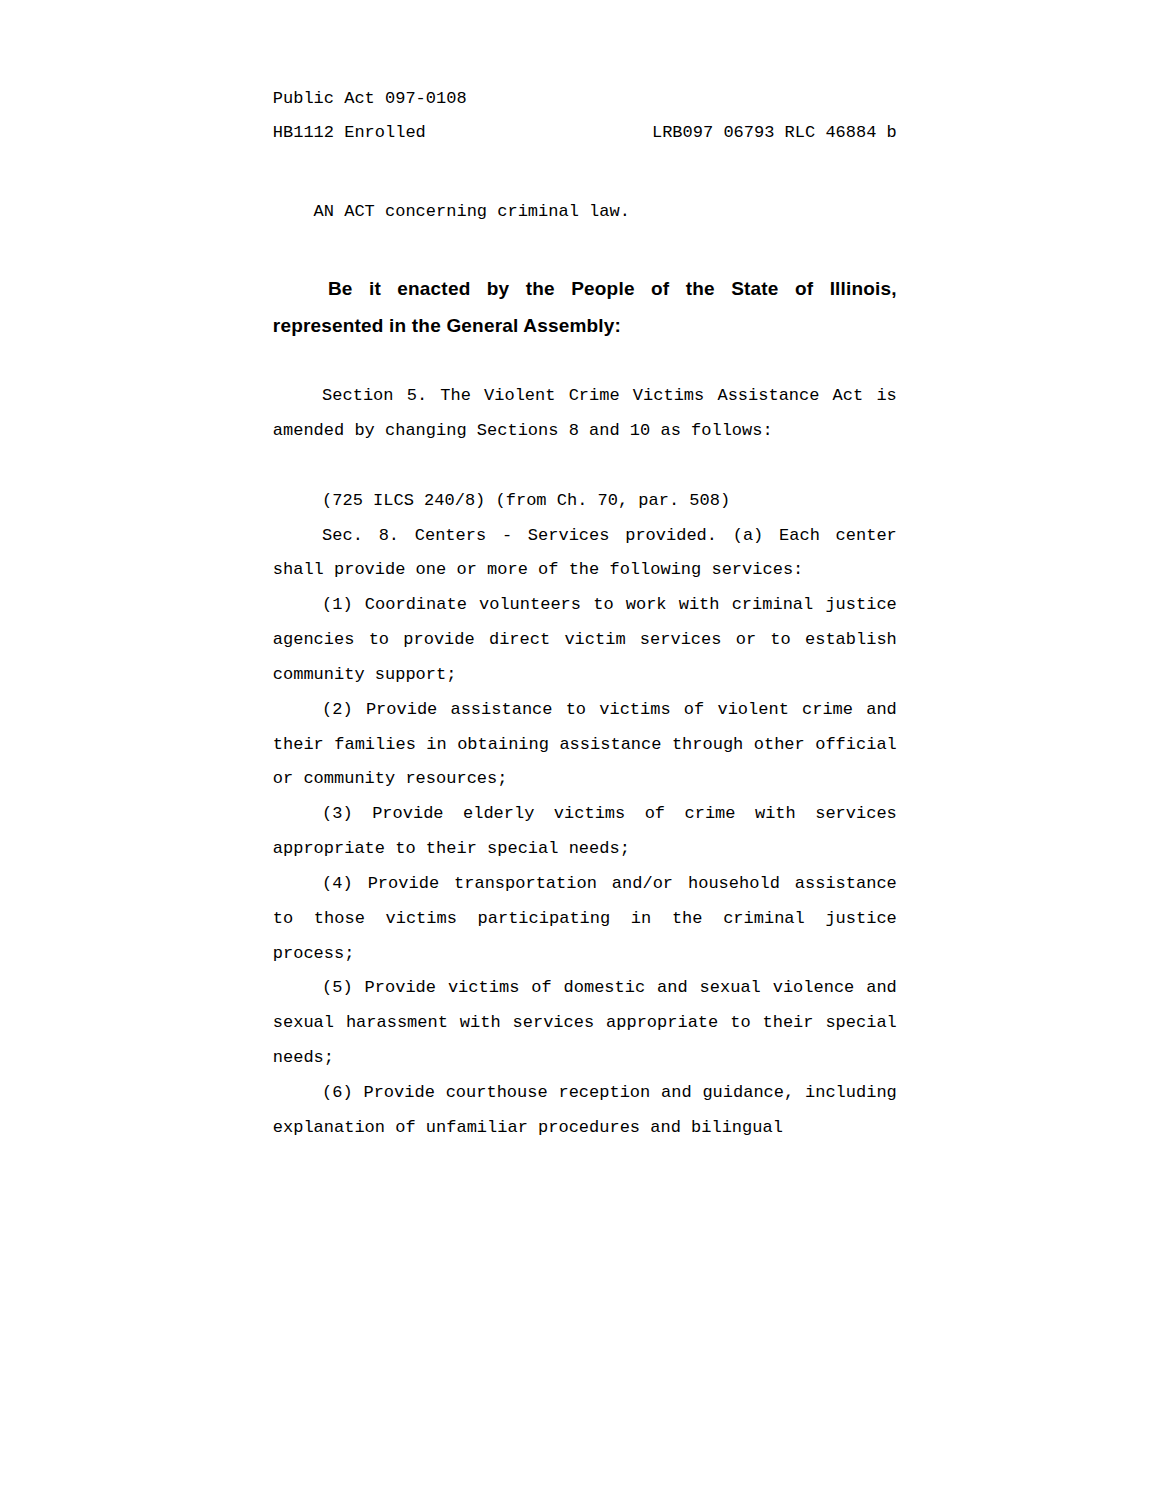Public Act 097-0108
HB1112 Enrolled LRB097 06793 RLC 46884 b
AN ACT concerning criminal law.
Be it enacted by the People of the State of Illinois, represented in the General Assembly:
Section 5. The Violent Crime Victims Assistance Act is amended by changing Sections 8 and 10 as follows:
(725 ILCS 240/8) (from Ch. 70, par. 508)
Sec. 8. Centers - Services provided. (a) Each center shall provide one or more of the following services:
(1) Coordinate volunteers to work with criminal justice agencies to provide direct victim services or to establish community support;
(2) Provide assistance to victims of violent crime and their families in obtaining assistance through other official or community resources;
(3) Provide elderly victims of crime with services appropriate to their special needs;
(4) Provide transportation and/or household assistance to those victims participating in the criminal justice process;
(5) Provide victims of domestic and sexual violence and sexual harassment with services appropriate to their special needs;
(6) Provide courthouse reception and guidance, including explanation of unfamiliar procedures and bilingual